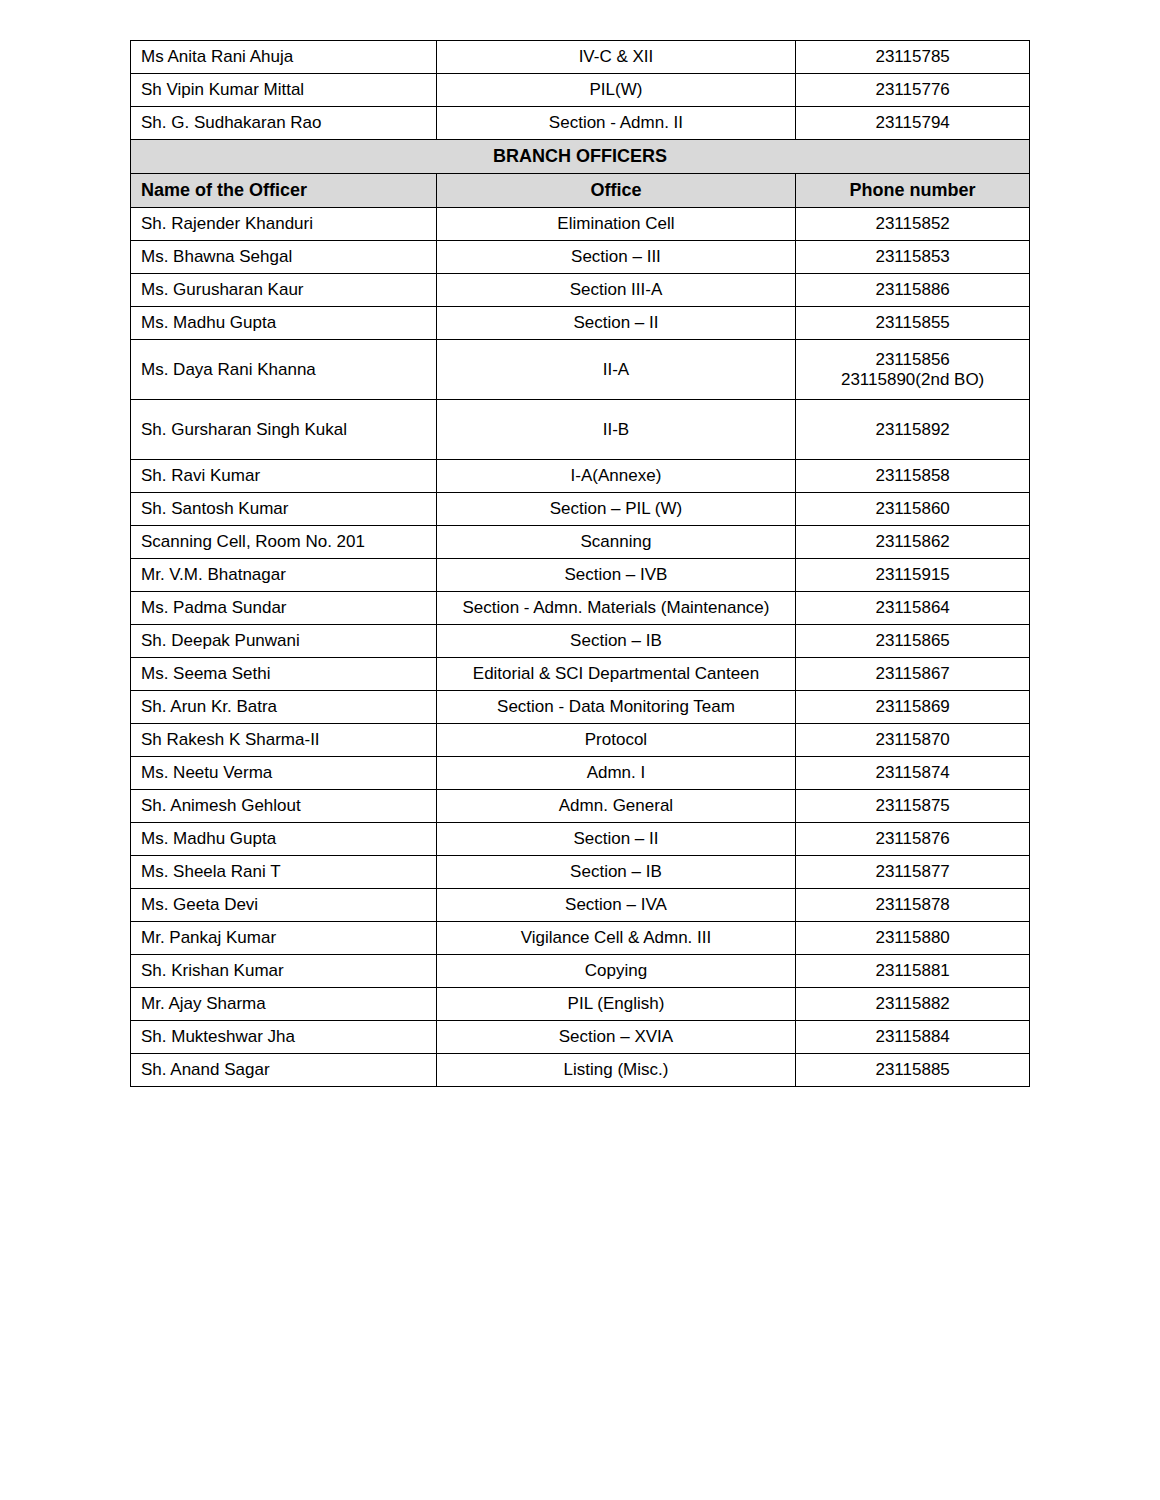| Ms Anita Rani Ahuja | IV-C & XII | 23115785 |
| Sh Vipin Kumar Mittal | PIL(W) | 23115776 |
| Sh. G. Sudhakaran Rao | Section - Admn. II | 23115794 |
| BRANCH OFFICERS |
| Name of the Officer | Office | Phone number |
| Sh. Rajender Khanduri | Elimination Cell | 23115852 |
| Ms. Bhawna Sehgal | Section – III | 23115853 |
| Ms. Gurusharan Kaur | Section III-A | 23115886 |
| Ms. Madhu Gupta | Section – II | 23115855 |
| Ms. Daya Rani Khanna | II-A | 23115856 23115890(2nd BO) |
| Sh. Gursharan Singh Kukal | II-B | 23115892 |
| Sh. Ravi Kumar | I-A(Annexe) | 23115858 |
| Sh. Santosh Kumar | Section – PIL (W) | 23115860 |
| Scanning Cell, Room No. 201 | Scanning | 23115862 |
| Mr. V.M. Bhatnagar | Section – IVB | 23115915 |
| Ms. Padma Sundar | Section - Admn. Materials (Maintenance) | 23115864 |
| Sh. Deepak Punwani | Section – IB | 23115865 |
| Ms. Seema Sethi | Editorial & SCI Departmental Canteen | 23115867 |
| Sh. Arun Kr. Batra | Section - Data Monitoring Team | 23115869 |
| Sh Rakesh K Sharma-II | Protocol | 23115870 |
| Ms. Neetu Verma | Admn. I | 23115874 |
| Sh. Animesh Gehlout | Admn. General | 23115875 |
| Ms. Madhu Gupta | Section – II | 23115876 |
| Ms. Sheela Rani T | Section – IB | 23115877 |
| Ms. Geeta Devi | Section – IVA | 23115878 |
| Mr. Pankaj Kumar | Vigilance Cell & Admn. III | 23115880 |
| Sh. Krishan Kumar | Copying | 23115881 |
| Mr. Ajay Sharma | PIL (English) | 23115882 |
| Sh. Mukteshwar Jha | Section – XVIA | 23115884 |
| Sh. Anand Sagar | Listing (Misc.) | 23115885 |